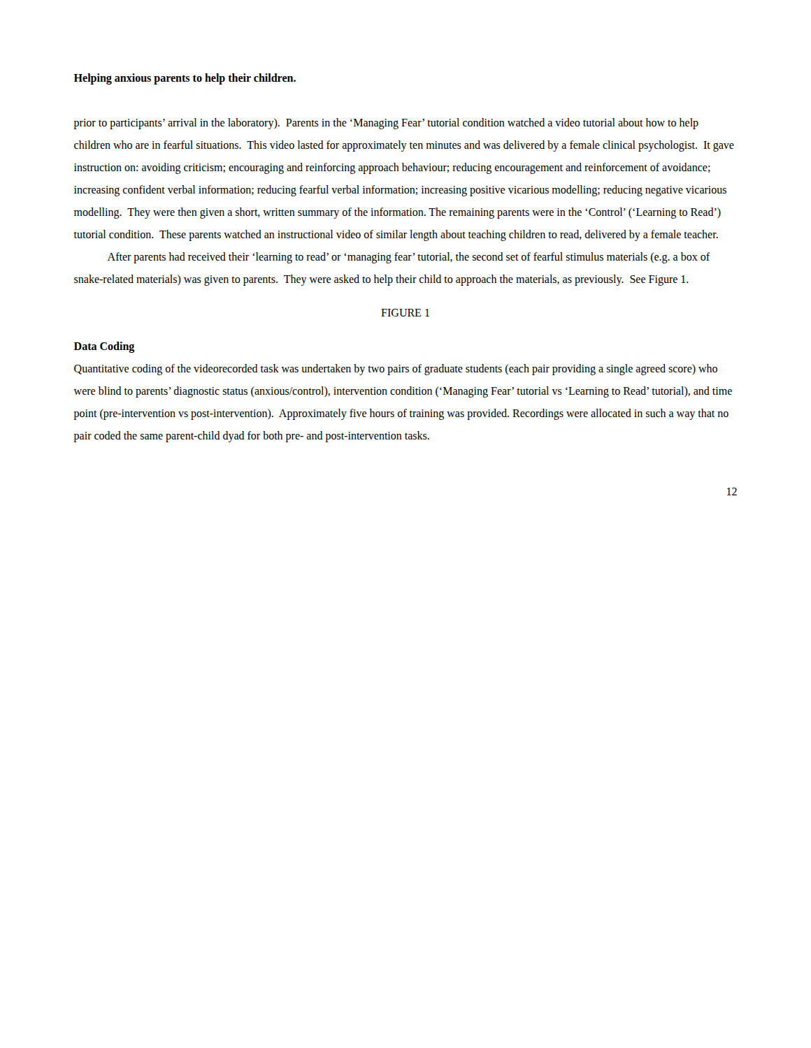Helping anxious parents to help their children.
prior to participants’ arrival in the laboratory). Parents in the ‘Managing Fear’ tutorial condition watched a video tutorial about how to help children who are in fearful situations. This video lasted for approximately ten minutes and was delivered by a female clinical psychologist. It gave instruction on: avoiding criticism; encouraging and reinforcing approach behaviour; reducing encouragement and reinforcement of avoidance; increasing confident verbal information; reducing fearful verbal information; increasing positive vicarious modelling; reducing negative vicarious modelling. They were then given a short, written summary of the information. The remaining parents were in the ‘Control’ (‘Learning to Read’) tutorial condition. These parents watched an instructional video of similar length about teaching children to read, delivered by a female teacher.
After parents had received their ‘learning to read’ or ‘managing fear’ tutorial, the second set of fearful stimulus materials (e.g. a box of snake-related materials) was given to parents. They were asked to help their child to approach the materials, as previously. See Figure 1.
FIGURE 1
Data Coding
Quantitative coding of the videorecorded task was undertaken by two pairs of graduate students (each pair providing a single agreed score) who were blind to parents’ diagnostic status (anxious/control), intervention condition (‘Managing Fear’ tutorial vs ‘Learning to Read’ tutorial), and time point (pre-intervention vs post-intervention). Approximately five hours of training was provided. Recordings were allocated in such a way that no pair coded the same parent-child dyad for both pre- and post-intervention tasks.
12